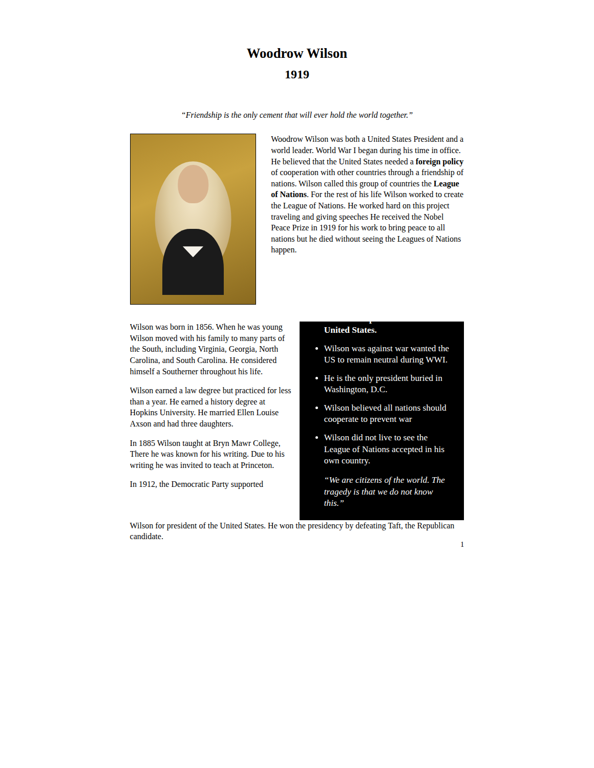Woodrow Wilson
1919
“Friendship is the only cement that will ever hold the world together.”
Woodrow Wilson was both a United States President and a world leader. World War I began during his time in office. He believed that the United States needed a foreign policy of cooperation with other countries through a friendship of nations. Wilson called this group of countries the League of Nations. For the rest of his life Wilson worked to create the League of Nations. He worked hard on this project traveling and giving speeches He received the Nobel Peace Prize in 1919 for his work to bring peace to all nations but he died without seeing the Leagues of Nations happen.
Wilson was president of the United States.
Wilson was against war wanted the US to remain neutral during WWI.
He is the only president buried in Washington, D.C.
Wilson believed all nations should cooperate to prevent war
Wilson did not live to see the League of Nations accepted in his own country.
“We are citizens of the world. The tragedy is that we do not know this.”
Wilson was born in 1856. When he was young Wilson moved with his family to many parts of the South, including Virginia, Georgia, North Carolina, and South Carolina. He considered himself a Southerner throughout his life.
Wilson earned a law degree but practiced for less than a year. He earned a history degree at Hopkins University. He married Ellen Louise Axson and had three daughters.
In 1885 Wilson taught at Bryn Mawr College, There he was known for his writing. Due to his writing he was invited to teach at Princeton.
In 1912, the Democratic Party supported
Wilson for president of the United States. He won the presidency by defeating Taft, the Republican candidate.
1